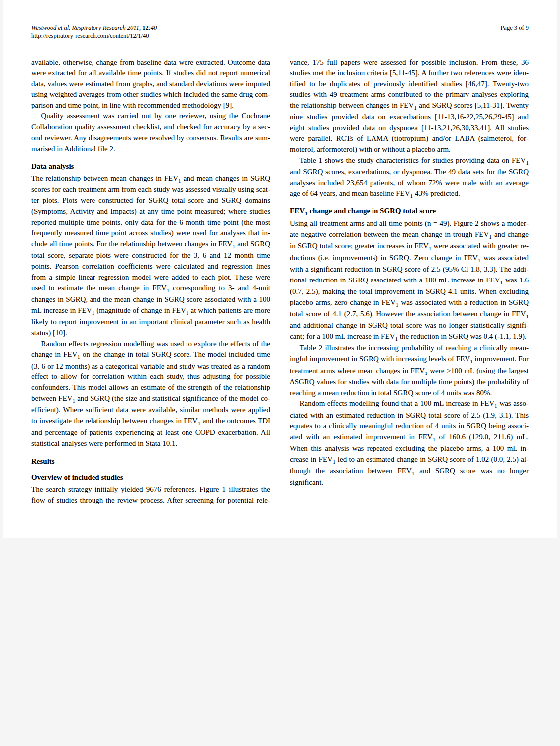Westwood et al. Respiratory Research 2011, 12:40
http://respiratory-research.com/content/12/1/40
Page 3 of 9
available, otherwise, change from baseline data were extracted. Outcome data were extracted for all available time points. If studies did not report numerical data, values were estimated from graphs, and standard deviations were imputed using weighted averages from other studies which included the same drug comparison and time point, in line with recommended methodology [9].
Quality assessment was carried out by one reviewer, using the Cochrane Collaboration quality assessment checklist, and checked for accuracy by a second reviewer. Any disagreements were resolved by consensus. Results are summarised in Additional file 2.
Data analysis
The relationship between mean changes in FEV1 and mean changes in SGRQ scores for each treatment arm from each study was assessed visually using scatter plots. Plots were constructed for SGRQ total score and SGRQ domains (Symptoms, Activity and Impacts) at any time point measured; where studies reported multiple time points, only data for the 6 month time point (the most frequently measured time point across studies) were used for analyses that include all time points. For the relationship between changes in FEV1 and SGRQ total score, separate plots were constructed for the 3, 6 and 12 month time points. Pearson correlation coefficients were calculated and regression lines from a simple linear regression model were added to each plot. These were used to estimate the mean change in FEV1 corresponding to 3- and 4-unit changes in SGRQ, and the mean change in SGRQ score associated with a 100 mL increase in FEV1 (magnitude of change in FEV1 at which patients are more likely to report improvement in an important clinical parameter such as health status) [10].
Random effects regression modelling was used to explore the effects of the change in FEV1 on the change in total SGRQ score. The model included time (3, 6 or 12 months) as a categorical variable and study was treated as a random effect to allow for correlation within each study, thus adjusting for possible confounders. This model allows an estimate of the strength of the relationship between FEV1 and SGRQ (the size and statistical significance of the model coefficient). Where sufficient data were available, similar methods were applied to investigate the relationship between changes in FEV1 and the outcomes TDI and percentage of patients experiencing at least one COPD exacerbation. All statistical analyses were performed in Stata 10.1.
Results
Overview of included studies
The search strategy initially yielded 9676 references. Figure 1 illustrates the flow of studies through the review process. After screening for potential relevance, 175 full papers were assessed for possible inclusion. From these, 36 studies met the inclusion criteria [5,11-45]. A further two references were identified to be duplicates of previously identified studies [46,47]. Twenty-two studies with 49 treatment arms contributed to the primary analyses exploring the relationship between changes in FEV1 and SGRQ scores [5,11-31]. Twenty nine studies provided data on exacerbations [11-13,16-22,25,26,29-45] and eight studies provided data on dyspnoea [11-13,21,26,30,33,41]. All studies were parallel, RCTs of LAMA (tiotropium) and/or LABA (salmeterol, formoterol, arformoterol) with or without a placebo arm.
Table 1 shows the study characteristics for studies providing data on FEV1 and SGRQ scores, exacerbations, or dyspnoea. The 49 data sets for the SGRQ analyses included 23,654 patients, of whom 72% were male with an average age of 64 years, and mean baseline FEV1 43% predicted.
FEV1 change and change in SGRQ total score
Using all treatment arms and all time points (n = 49), Figure 2 shows a moderate negative correlation between the mean change in trough FEV1 and change in SGRQ total score; greater increases in FEV1 were associated with greater reductions (i.e. improvements) in SGRQ. Zero change in FEV1 was associated with a significant reduction in SGRQ score of 2.5 (95% CI 1.8, 3.3). The additional reduction in SGRQ associated with a 100 mL increase in FEV1 was 1.6 (0.7, 2.5), making the total improvement in SGRQ 4.1 units. When excluding placebo arms, zero change in FEV1 was associated with a reduction in SGRQ total score of 4.1 (2.7, 5.6). However the association between change in FEV1 and additional change in SGRQ total score was no longer statistically significant; for a 100 mL increase in FEV1 the reduction in SGRQ was 0.4 (-1.1, 1.9).
Table 2 illustrates the increasing probability of reaching a clinically meaningful improvement in SGRQ with increasing levels of FEV1 improvement. For treatment arms where mean changes in FEV1 were ≥100 mL (using the largest ΔSGRQ values for studies with data for multiple time points) the probability of reaching a mean reduction in total SGRQ score of 4 units was 80%.
Random effects modelling found that a 100 mL increase in FEV1 was associated with an estimated reduction in SGRQ total score of 2.5 (1.9, 3.1). This equates to a clinically meaningful reduction of 4 units in SGRQ being associated with an estimated improvement in FEV1 of 160.6 (129.0, 211.6) mL. When this analysis was repeated excluding the placebo arms, a 100 mL increase in FEV1 led to an estimated change in SGRQ score of 1.02 (0.0, 2.5) although the association between FEV1 and SGRQ score was no longer significant.